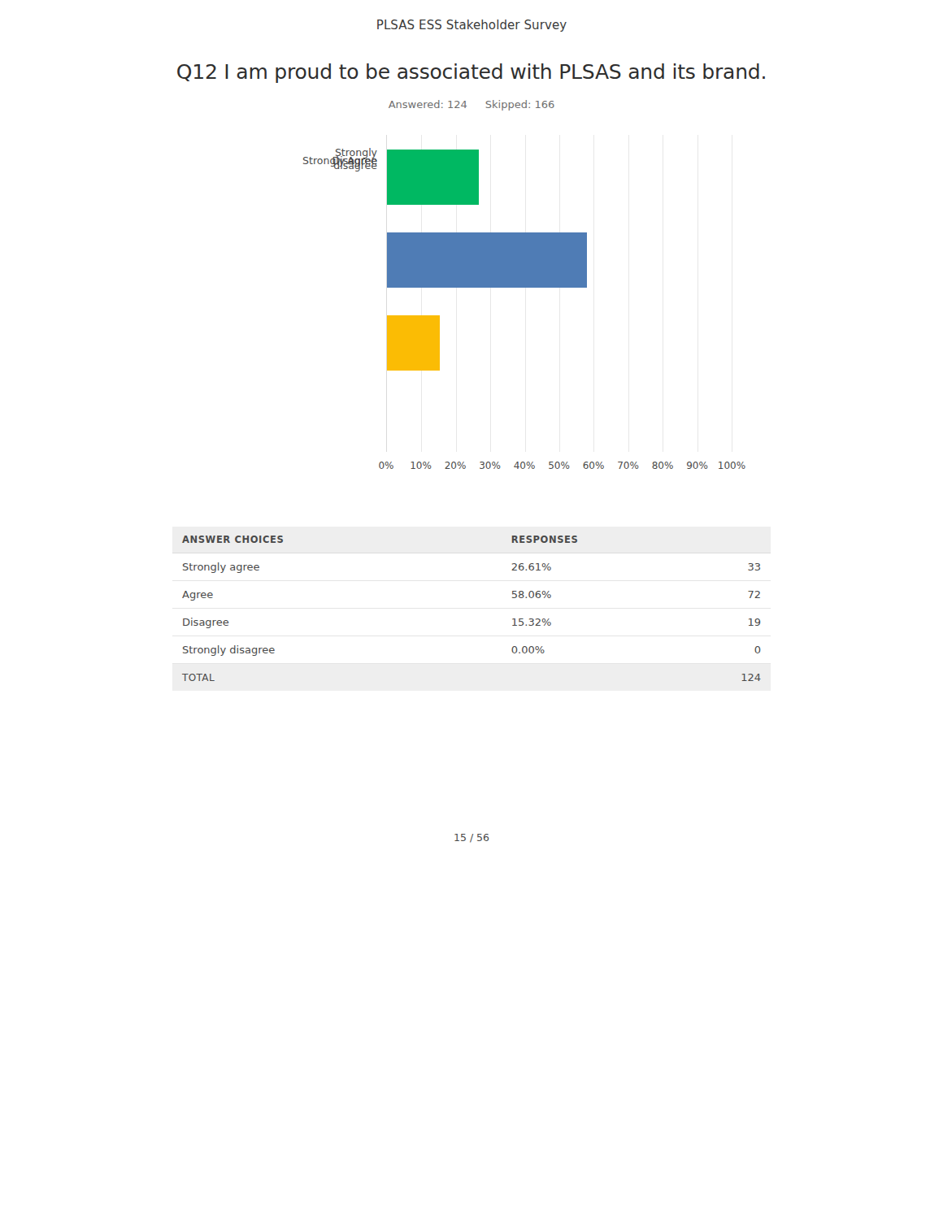PLSAS ESS Stakeholder Survey
Q12 I am proud to be associated with PLSAS and its brand.
Answered: 124 Skipped: 166
Strongly agree
Agree
Disagree
Strongly
disagree
0% 10% 20% 30% 40% 50% 60% 70% 80% 90% 100%
| Answer Choices | Responses |
| --- | --- |
| Strongly agree | 26.61% | 33 |
| Agree | 58.06% | 72 |
| Disagree | 15.32% | 19 |
| Strongly disagree | 0.00% | 0 |
| Total | | 124 |
15 / 56